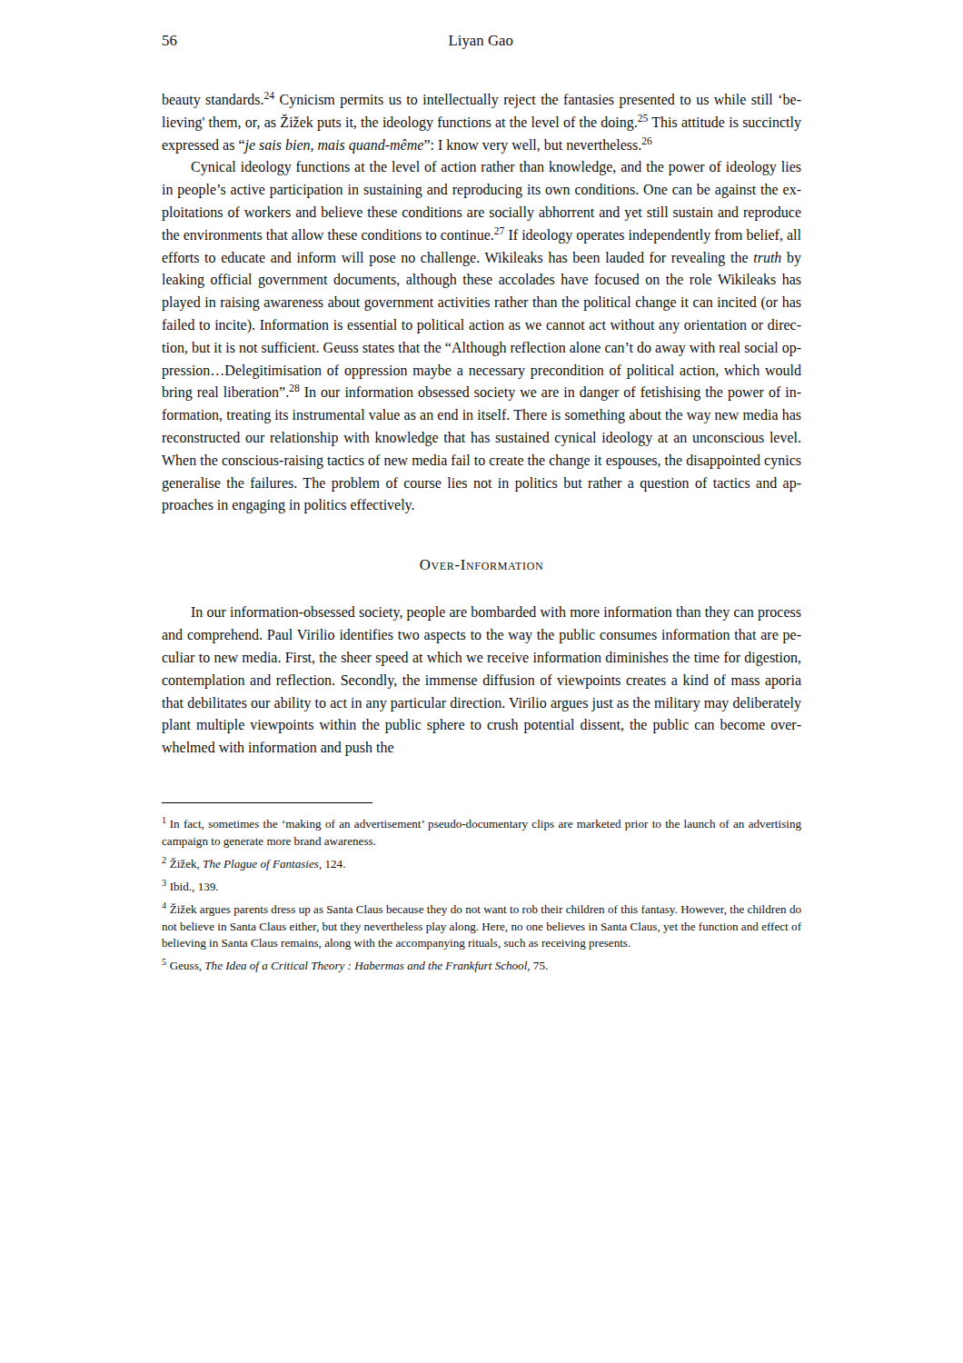56 Liyan Gao
beauty standards.24 Cynicism permits us to intellectually reject the fantasies presented to us while still ‘believing' them, or, as Žižek puts it, the ideology functions at the level of the doing.25 This attitude is succinctly expressed as “je sais bien, mais quand-même”: I know very well, but nevertheless.26
Cynical ideology functions at the level of action rather than knowledge, and the power of ideology lies in people’s active participation in sustaining and reproducing its own conditions. One can be against the exploitations of workers and believe these conditions are socially abhorrent and yet still sustain and reproduce the environments that allow these conditions to continue.27 If ideology operates independently from belief, all efforts to educate and inform will pose no challenge. Wikileaks has been lauded for revealing the truth by leaking official government documents, although these accolades have focused on the role Wikileaks has played in raising awareness about government activities rather than the political change it can incited (or has failed to incite). Information is essential to political action as we cannot act without any orientation or direction, but it is not sufficient. Geuss states that the “Although reflection alone can’t do away with real social oppression…Delegitimisation of oppression maybe a necessary precondition of political action, which would bring real liberation”.28 In our information obsessed society we are in danger of fetishising the power of information, treating its instrumental value as an end in itself. There is something about the way new media has reconstructed our relationship with knowledge that has sustained cynical ideology at an unconscious level. When the conscious-raising tactics of new media fail to create the change it espouses, the disappointed cynics generalise the failures. The problem of course lies not in politics but rather a question of tactics and approaches in engaging in politics effectively.
Over-Information
In our information-obsessed society, people are bombarded with more information than they can process and comprehend. Paul Virilio identifies two aspects to the way the public consumes information that are peculiar to new media. First, the sheer speed at which we receive information diminishes the time for digestion, contemplation and reflection. Secondly, the immense diffusion of viewpoints creates a kind of mass aporia that debilitates our ability to act in any particular direction. Virilio argues just as the military may deliberately plant multiple viewpoints within the public sphere to crush potential dissent, the public can become overwhelmed with information and push the
In fact, sometimes the ‘making of an advertisement’ pseudo-documentary clips are marketed prior to the launch of an advertising campaign to generate more brand awareness.
Žižek, The Plague of Fantasies, 124.
Ibid., 139.
Žižek argues parents dress up as Santa Claus because they do not want to rob their children of this fantasy. However, the children do not believe in Santa Claus either, but they nevertheless play along. Here, no one believes in Santa Claus, yet the function and effect of believing in Santa Claus remains, along with the accompanying rituals, such as receiving presents.
Geuss, The Idea of a Critical Theory : Habermas and the Frankfurt School, 75.